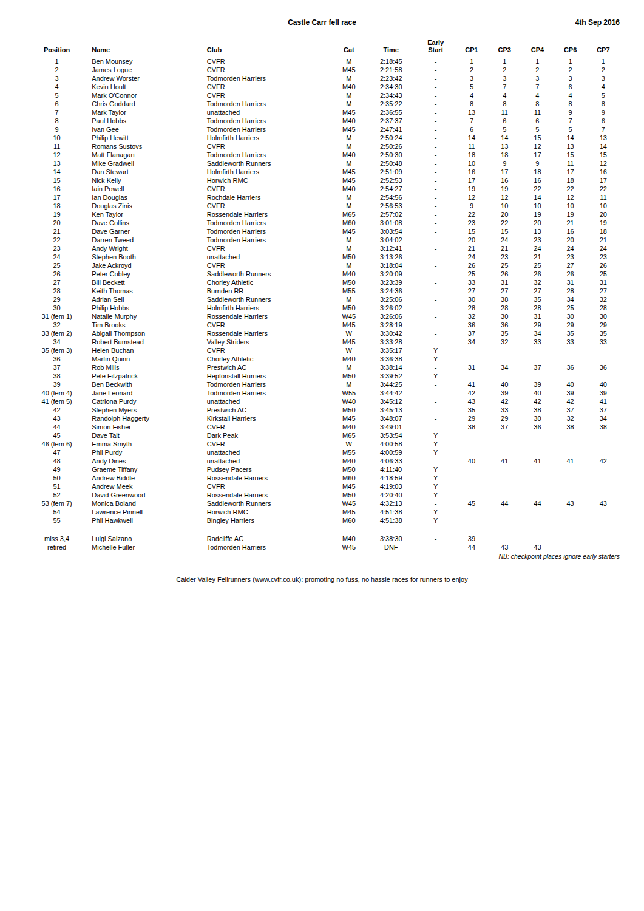Castle Carr fell race
4th Sep 2016
| Position | Name | Club | Cat | Time | Early Start | CP1 | CP3 | CP4 | CP6 | CP7 |
| --- | --- | --- | --- | --- | --- | --- | --- | --- | --- | --- |
| 1 | Ben Mounsey | CVFR | M | 2:18:45 | - | 1 | 1 | 1 | 1 | 1 |
| 2 | James Logue | CVFR | M45 | 2:21:58 | - | 2 | 2 | 2 | 2 | 2 |
| 3 | Andrew Worster | Todmorden Harriers | M | 2:23:42 | - | 3 | 3 | 3 | 3 | 3 |
| 4 | Kevin Hoult | CVFR | M40 | 2:34:30 | - | 5 | 7 | 7 | 6 | 4 |
| 5 | Mark O'Connor | CVFR | M | 2:34:43 | - | 4 | 4 | 4 | 4 | 5 |
| 6 | Chris Goddard | Todmorden Harriers | M | 2:35:22 | - | 8 | 8 | 8 | 8 | 8 |
| 7 | Mark Taylor | unattached | M45 | 2:36:55 | - | 13 | 11 | 11 | 9 | 9 |
| 8 | Paul Hobbs | Todmorden Harriers | M40 | 2:37:37 | - | 7 | 6 | 6 | 7 | 6 |
| 9 | Ivan Gee | Todmorden Harriers | M45 | 2:47:41 | - | 6 | 5 | 5 | 5 | 7 |
| 10 | Philip Hewitt | Holmfirth Harriers | M | 2:50:24 | - | 14 | 14 | 15 | 14 | 13 |
| 11 | Romans Sustovs | CVFR | M | 2:50:26 | - | 11 | 13 | 12 | 13 | 14 |
| 12 | Matt Flanagan | Todmorden Harriers | M40 | 2:50:30 | - | 18 | 18 | 17 | 15 | 15 |
| 13 | Mike Gradwell | Saddleworth Runners | M | 2:50:48 | - | 10 | 9 | 9 | 11 | 12 |
| 14 | Dan Stewart | Holmfirth Harriers | M45 | 2:51:09 | - | 16 | 17 | 18 | 17 | 16 |
| 15 | Nick Kelly | Horwich RMC | M45 | 2:52:53 | - | 17 | 16 | 16 | 18 | 17 |
| 16 | Iain Powell | CVFR | M40 | 2:54:27 | - | 19 | 19 | 22 | 22 | 22 |
| 17 | Ian Douglas | Rochdale Harriers | M | 2:54:56 | - | 12 | 12 | 14 | 12 | 11 |
| 18 | Douglas Zinis | CVFR | M | 2:56:53 | - | 9 | 10 | 10 | 10 | 10 |
| 19 | Ken Taylor | Rossendale Harriers | M65 | 2:57:02 | - | 22 | 20 | 19 | 19 | 20 |
| 20 | Dave Collins | Todmorden Harriers | M60 | 3:01:08 | - | 23 | 22 | 20 | 21 | 19 |
| 21 | Dave Garner | Todmorden Harriers | M45 | 3:03:54 | - | 15 | 15 | 13 | 16 | 18 |
| 22 | Darren Tweed | Todmorden Harriers | M | 3:04:02 | - | 20 | 24 | 23 | 20 | 21 |
| 23 | Andy Wright | CVFR | M | 3:12:41 | - | 21 | 21 | 24 | 24 | 24 |
| 24 | Stephen Booth | unattached | M50 | 3:13:26 | - | 24 | 23 | 21 | 23 | 23 |
| 25 | Jake Ackroyd | CVFR | M | 3:18:04 | - | 26 | 25 | 25 | 27 | 26 |
| 26 | Peter Cobley | Saddleworth Runners | M40 | 3:20:09 | - | 25 | 26 | 26 | 26 | 25 |
| 27 | Bill Beckett | Chorley Athletic | M50 | 3:23:39 | - | 33 | 31 | 32 | 31 | 31 |
| 28 | Keith Thomas | Burnden RR | M55 | 3:24:36 | - | 27 | 27 | 27 | 28 | 27 |
| 29 | Adrian Sell | Saddleworth Runners | M | 3:25:06 | - | 30 | 38 | 35 | 34 | 32 |
| 30 | Philip Hobbs | Holmfirth Harriers | M50 | 3:26:02 | - | 28 | 28 | 28 | 25 | 28 |
| 31 (fem 1) | Natalie Murphy | Rossendale Harriers | W45 | 3:26:06 | - | 32 | 30 | 31 | 30 | 30 |
| 32 | Tim Brooks | CVFR | M45 | 3:28:19 | - | 36 | 36 | 29 | 29 | 29 |
| 33 (fem 2) | Abigail Thompson | Rossendale Harriers | W | 3:30:42 | - | 37 | 35 | 34 | 35 | 35 |
| 34 | Robert Bumstead | Valley Striders | M45 | 3:33:28 | - | 34 | 32 | 33 | 33 | 33 |
| 35 (fem 3) | Helen Buchan | CVFR | W | 3:35:17 | Y | | | | | |
| 36 | Martin Quinn | Chorley Athletic | M40 | 3:36:38 | Y | | | | | |
| 37 | Rob Mills | Prestwich AC | M | 3:38:14 | - | 31 | 34 | 37 | 36 | 36 |
| 38 | Pete Fitzpatrick | Heptonstall Hurriers | M50 | 3:39:52 | Y | | | | | |
| 39 | Ben Beckwith | Todmorden Harriers | M | 3:44:25 | - | 41 | 40 | 39 | 40 | 40 |
| 40 (fem 4) | Jane Leonard | Todmorden Harriers | W55 | 3:44:42 | - | 42 | 39 | 40 | 39 | 39 |
| 41 (fem 5) | Catriona Purdy | unattached | W40 | 3:45:12 | - | 43 | 42 | 42 | 42 | 41 |
| 42 | Stephen Myers | Prestwich AC | M50 | 3:45:13 | - | 35 | 33 | 38 | 37 | 37 |
| 43 | Randolph Haggerty | Kirkstall Harriers | M45 | 3:48:07 | - | 29 | 29 | 30 | 32 | 34 |
| 44 | Simon Fisher | CVFR | M40 | 3:49:01 | - | 38 | 37 | 36 | 38 | 38 |
| 45 | Dave Tait | Dark Peak | M65 | 3:53:54 | Y | | | | | |
| 46 (fem 6) | Emma Smyth | CVFR | W | 4:00:58 | Y | | | | | |
| 47 | Phil Purdy | unattached | M55 | 4:00:59 | Y | | | | | |
| 48 | Andy Dines | unattached | M40 | 4:06:33 | - | 40 | 41 | 41 | 41 | 42 |
| 49 | Graeme Tiffany | Pudsey Pacers | M50 | 4:11:40 | Y | | | | | |
| 50 | Andrew Biddle | Rossendale Harriers | M60 | 4:18:59 | Y | | | | | |
| 51 | Andrew Meek | CVFR | M45 | 4:19:03 | Y | | | | | |
| 52 | David Greenwood | Rossendale Harriers | M50 | 4:20:40 | Y | | | | | |
| 53 (fem 7) | Monica Boland | Saddleworth Runners | W45 | 4:32:13 | - | 45 | 44 | 44 | 43 | 43 |
| 54 | Lawrence Pinnell | Horwich RMC | M45 | 4:51:38 | Y | | | | | |
| 55 | Phil Hawkwell | Bingley Harriers | M60 | 4:51:38 | Y | | | | | |
| miss 3,4 | Luigi Salzano | Radcliffe AC | M40 | 3:38:30 | - | 39 | | | | |
| retired | Michelle Fuller | Todmorden Harriers | W45 | DNF | - | 44 | 43 | 43 | | |
NB: checkpoint places ignore early starters
Calder Valley Fellrunners (www.cvfr.co.uk): promoting no fuss, no hassle races for runners to enjoy